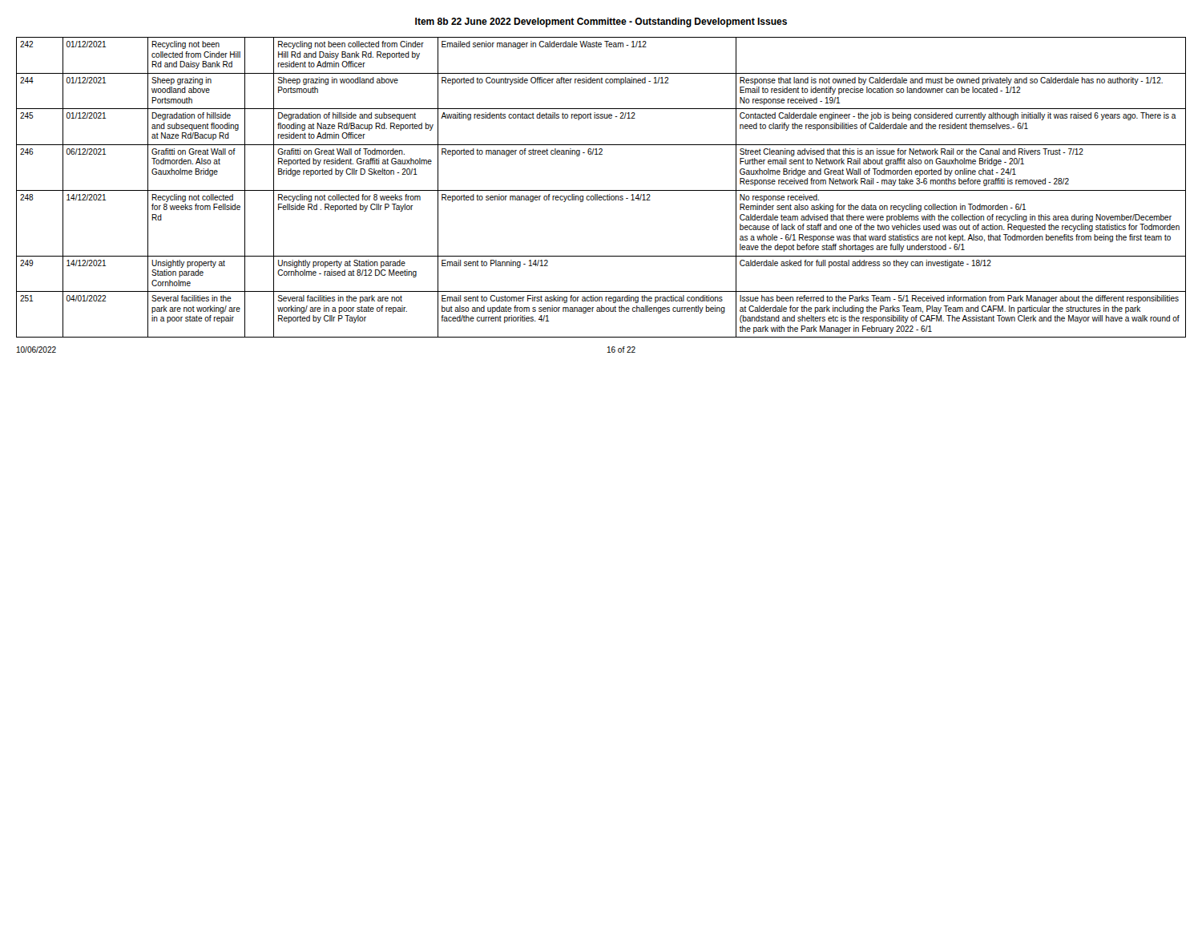Item 8b 22 June 2022 Development Committee - Outstanding Development Issues
| 242 | 01/12/2021 | Recycling not been collected from Cinder Hill Rd and Daisy Bank Rd | | Recycling not been collected from Cinder Hill Rd and Daisy Bank Rd. Reported by resident to Admin Officer | Emailed senior manager in Calderdale Waste Team - 1/12 | |
| 244 | 01/12/2021 | Sheep grazing in woodland above Portsmouth | | Sheep grazing in woodland above Portsmouth | Reported to Countryside Officer after resident complained - 1/12 | Response that land is not owned by Calderdale and must be owned privately and so Calderdale has no authority - 1/12. Email to resident to identify precise location so landowner can be located - 1/12 No response received - 19/1 |
| 245 | 01/12/2021 | Degradation of hillside and subsequent flooding at Naze Rd/Bacup Rd | | Degradation of hillside and subsequent flooding at Naze Rd/Bacup Rd. Reported by resident to Admin Officer | Awaiting residents contact details to report issue - 2/12 | Contacted Calderdale engineer - the job is being considered currently although initially it was raised 6 years ago. There is a need to clarify the responsibilities of Calderdale and the resident themselves.- 6/1 |
| 246 | 06/12/2021 | Grafitti on Great Wall of Todmorden. Also at Gauxholme Bridge | | Grafitti on Great Wall of Todmorden. Reported by resident. Graffiti at Gauxholme Bridge reported by Cllr D Skelton - 20/1 | Reported to manager of street cleaning - 6/12 | Street Cleaning advised that this is an issue for Network Rail or the Canal and Rivers Trust - 7/12 Further email sent to Network Rail about graffit also on Gauxholme Bridge - 20/1 Gauxholme Bridge and Great Wall of Todmorden eported by online chat - 24/1 Response received from Network Rail - may take 3-6 months before graffiti is removed - 28/2 |
| 248 | 14/12/2021 | Recycling not collected for 8 weeks from Fellside Rd | | Recycling not collected for 8 weeks from Fellside Rd . Reported by Cllr P Taylor | Reported to senior manager of recycling collections - 14/12 | No response received. Reminder sent also asking for the data on recycling collection in Todmorden - 6/1 Calderdale team advised that there were problems with the collection of recycling in this area during November/December because of lack of staff and one of the two vehicles used was out of action. Requested the recycling statistics for Todmorden as a whole - 6/1 Response was that ward statistics are not kept. Also, that Todmorden benefits from being the first team to leave the depot before staff shortages are fully understood - 6/1 |
| 249 | 14/12/2021 | Unsightly property at Station parade Cornholme | | Unsightly property at Station parade Cornholme - raised at 8/12 DC Meeting | Email sent to Planning - 14/12 | Calderdale asked for full postal address so they can investigate - 18/12 |
| 251 | 04/01/2022 | Several facilities in the park are not working/ are in a poor state of repair | | Several facilities in the park are not working/ are in a poor state of repair. Reported by Cllr P Taylor | Email sent to Customer First asking for action regarding the practical conditions but also and update from s senior manager about the challenges currently being faced/the current priorities. 4/1 | Issue has been referred to the Parks Team - 5/1 Received information from Park Manager about the different responsibilities at Calderdale for the park including the Parks Team, Play Team and CAFM. In particular the structures in the park (bandstand and shelters etc is the responsibility of CAFM. The Assistant Town Clerk and the Mayor will have a walk round of the park with the Park Manager in February 2022 - 6/1 |
10/06/2022 16 of 22